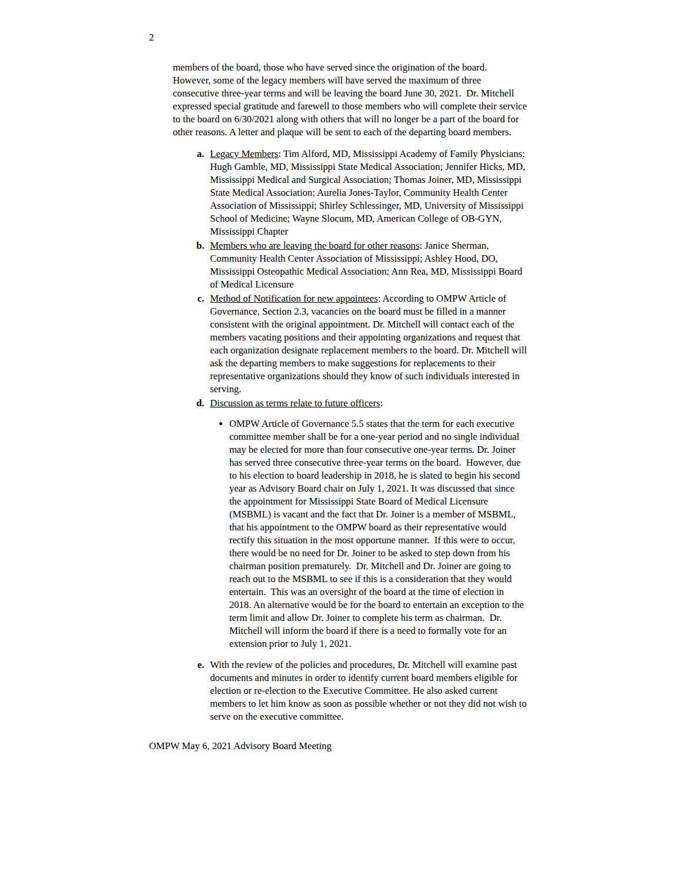2
members of the board, those who have served since the origination of the board. However, some of the legacy members will have served the maximum of three consecutive three-year terms and will be leaving the board June 30, 2021. Dr. Mitchell expressed special gratitude and farewell to those members who will complete their service to the board on 6/30/2021 along with others that will no longer be a part of the board for other reasons. A letter and plaque will be sent to each of the departing board members.
Legacy Members: Tim Alford, MD, Mississippi Academy of Family Physicians; Hugh Gamble, MD, Mississippi State Medical Association; Jennifer Hicks, MD, Mississippi Medical and Surgical Association; Thomas Joiner, MD, Mississippi State Medical Association; Aurelia Jones-Taylor, Community Health Center Association of Mississippi; Shirley Schlessinger, MD, University of Mississippi School of Medicine; Wayne Slocum, MD, American College of OB-GYN, Mississippi Chapter
Members who are leaving the board for other reasons: Janice Sherman, Community Health Center Association of Mississippi; Ashley Hood, DO, Mississippi Osteopathic Medical Association; Ann Rea, MD, Mississippi Board of Medical Licensure
Method of Notification for new appointees: According to OMPW Article of Governance, Section 2.3, vacancies on the board must be filled in a manner consistent with the original appointment. Dr. Mitchell will contact each of the members vacating positions and their appointing organizations and request that each organization designate replacement members to the board. Dr. Mitchell will ask the departing members to make suggestions for replacements to their representative organizations should they know of such individuals interested in serving.
Discussion as terms relate to future officers:
OMPW Article of Governance 5.5 states that the term for each executive committee member shall be for a one-year period and no single individual may be elected for more than four consecutive one-year terms. Dr. Joiner has served three consecutive three-year terms on the board. However, due to his election to board leadership in 2018, he is slated to begin his second year as Advisory Board chair on July 1, 2021. It was discussed that since the appointment for Mississippi State Board of Medical Licensure (MSBML) is vacant and the fact that Dr. Joiner is a member of MSBML, that his appointment to the OMPW board as their representative would rectify this situation in the most opportune manner. If this were to occur, there would be no need for Dr. Joiner to be asked to step down from his chairman position prematurely. Dr. Mitchell and Dr. Joiner are going to reach out to the MSBML to see if this is a consideration that they would entertain. This was an oversight of the board at the time of election in 2018. An alternative would be for the board to entertain an exception to the term limit and allow Dr. Joiner to complete his term as chairman. Dr. Mitchell will inform the board if there is a need to formally vote for an extension prior to July 1, 2021.
With the review of the policies and procedures, Dr. Mitchell will examine past documents and minutes in order to identify current board members eligible for election or re-election to the Executive Committee. He also asked current members to let him know as soon as possible whether or not they did not wish to serve on the executive committee.
OMPW May 6, 2021 Advisory Board Meeting